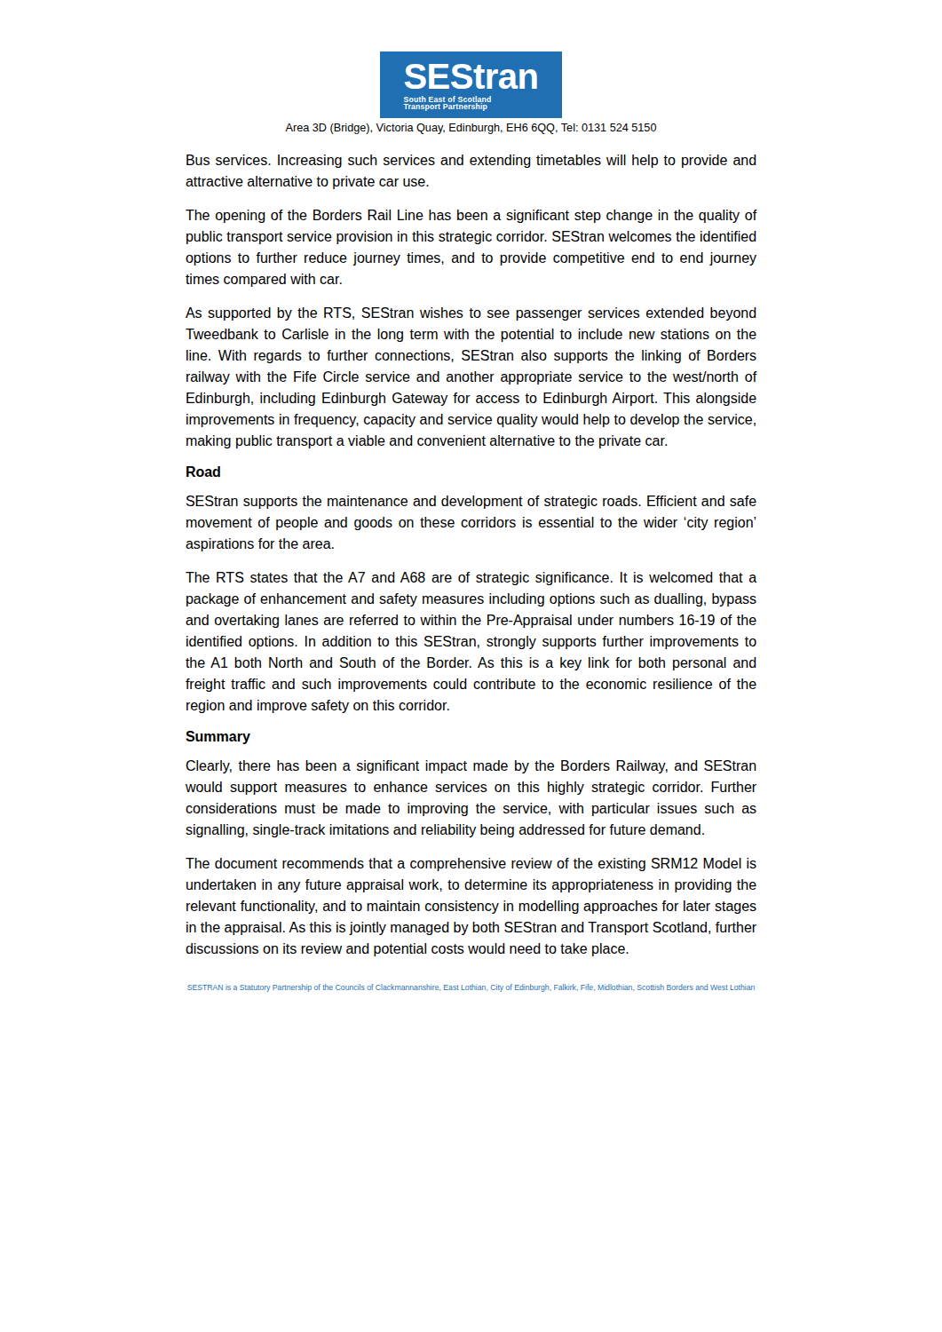SEStran
South East of Scotland
Transport Partnership
Area 3D (Bridge), Victoria Quay, Edinburgh, EH6 6QQ, Tel: 0131 524 5150
Bus services. Increasing such services and extending timetables will help to provide and attractive alternative to private car use.
The opening of the Borders Rail Line has been a significant step change in the quality of public transport service provision in this strategic corridor. SEStran welcomes the identified options to further reduce journey times, and to provide competitive end to end journey times compared with car.
As supported by the RTS, SEStran wishes to see passenger services extended beyond Tweedbank to Carlisle in the long term with the potential to include new stations on the line. With regards to further connections, SEStran also supports the linking of Borders railway with the Fife Circle service and another appropriate service to the west/north of Edinburgh, including Edinburgh Gateway for access to Edinburgh Airport. This alongside improvements in frequency, capacity and service quality would help to develop the service, making public transport a viable and convenient alternative to the private car.
Road
SEStran supports the maintenance and development of strategic roads. Efficient and safe movement of people and goods on these corridors is essential to the wider ‘city region’ aspirations for the area.
The RTS states that the A7 and A68 are of strategic significance. It is welcomed that a package of enhancement and safety measures including options such as dualling, bypass and overtaking lanes are referred to within the Pre-Appraisal under numbers 16-19 of the identified options. In addition to this SEStran, strongly supports further improvements to the A1 both North and South of the Border. As this is a key link for both personal and freight traffic and such improvements could contribute to the economic resilience of the region and improve safety on this corridor.
Summary
Clearly, there has been a significant impact made by the Borders Railway, and SEStran would support measures to enhance services on this highly strategic corridor. Further considerations must be made to improving the service, with particular issues such as signalling, single-track imitations and reliability being addressed for future demand.
The document recommends that a comprehensive review of the existing SRM12 Model is undertaken in any future appraisal work, to determine its appropriateness in providing the relevant functionality, and to maintain consistency in modelling approaches for later stages in the appraisal. As this is jointly managed by both SEStran and Transport Scotland, further discussions on its review and potential costs would need to take place.
SESTRAN is a Statutory Partnership of the Councils of Clackmannanshire, East Lothian, City of Edinburgh, Falkirk, Fife, Midlothian, Scottish Borders and West Lothian